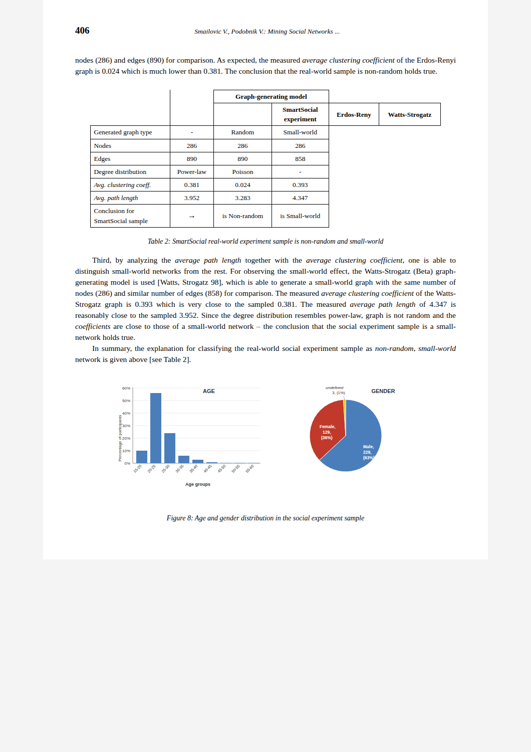406
Smailovic V., Podobnik V.: Mining Social Networks ...
nodes (286) and edges (890) for comparison. As expected, the measured average clustering coefficient of the Erdos-Renyi graph is 0.024 which is much lower than 0.381. The conclusion that the real-world sample is non-random holds true.
| | | Graph-generating model |
| | SmartSocial experiment | Erdos-Reny | Watts-Strogatz |
| Generated graph type | - | Random | Small-world |
| Nodes | 286 | 286 | 286 |
| Edges | 890 | 890 | 858 |
| Degree distribution | Power-law | Poisson | - |
| Avg. clustering coeff. | 0.381 | 0.024 | 0.393 |
| Avg. path length | 3.952 | 3.283 | 4.347 |
| Conclusion for SmartSocial sample | → | is Non-random | is Small-world |
Table 2: SmartSocial real-world experiment sample is non-random and small-world
Third, by analyzing the average path length together with the average clustering coefficient, one is able to distinguish small-world networks from the rest. For observing the small-world effect, the Watts-Strogatz (Beta) graph-generating model is used [Watts, Strogatz 98], which is able to generate a small-world graph with the same number of nodes (286) and similar number of edges (858) for comparison. The measured average clustering coefficient of the Watts-Strogatz graph is 0.393 which is very close to the sampled 0.381. The measured average path length of 4.347 is reasonably close to the sampled 3.952. Since the degree distribution resembles power-law, graph is not random and the coefficients are close to those of a small-world network – the conclusion that the social experiment sample is a small-network holds true.
In summary, the explanation for classifying the real-world social experiment sample as non-random, small-world network is given above [see Table 2].
60% 50% 40% 30% 20% 10% 0% AGE 15-20 20-25 25-30 30-35 35-40 40-45 45-50 50-55 55-60 Age groups Percentage of participants GENDER Male, 229, (63%) Female, 129, (36%) undefined 3, (1%)
Figure 8: Age and gender distribution in the social experiment sample